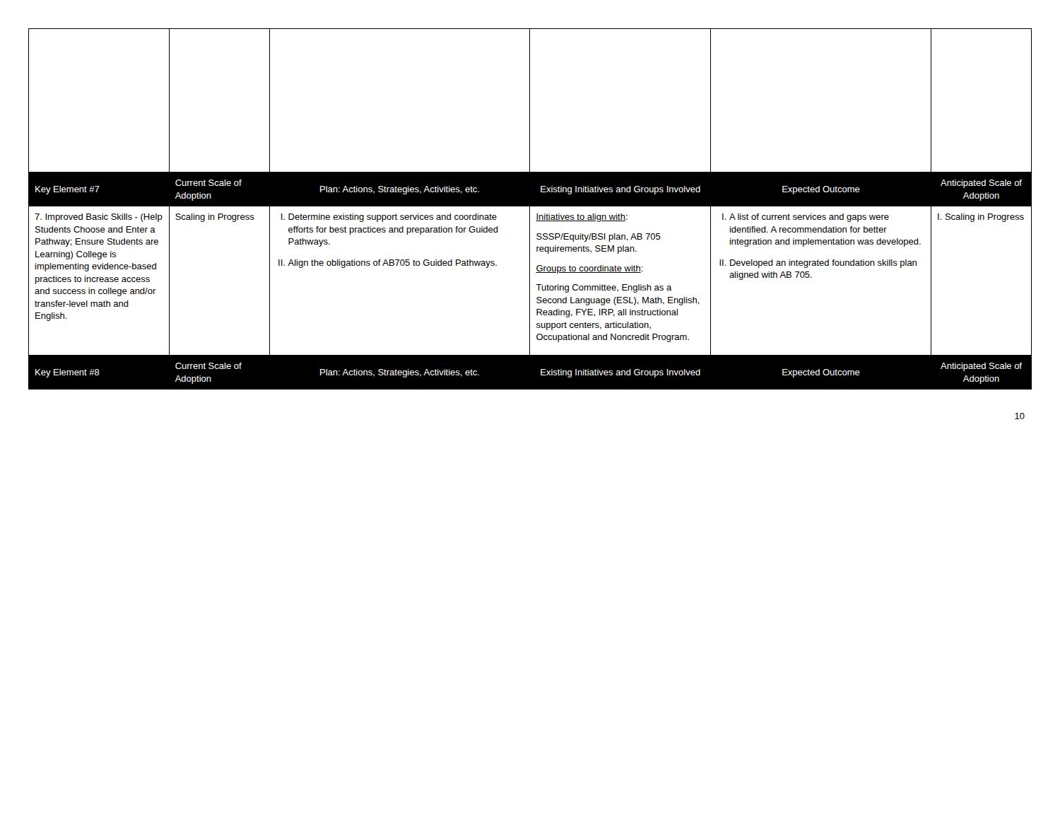| Key Element #7 | Current Scale of Adoption | Plan: Actions, Strategies, Activities, etc. | Existing Initiatives and Groups Involved | Expected Outcome | Anticipated Scale of Adoption |
| 7. Improved Basic Skills - (Help Students Choose and Enter a Pathway; Ensure Students are Learning) College is implementing evidence-based practices to increase access and success in college and/or transfer-level math and English. | Scaling in Progress | Determine existing support services and coordinate efforts for best practices and preparation for Guided Pathways. Align the obligations of AB705 to Guided Pathways. | Initiatives to align with : SSSP/Equity/BSI plan, AB 705 requirements, SEM plan. Groups to coordinate with : Tutoring Committee, English as a Second Language (ESL), Math, English, Reading, FYE, IRP, all instructional support centers, articulation, Occupational and Noncredit Program. | A list of current services and gaps were identified. A recommendation for better integration and implementation was developed. Developed an integrated foundation skills plan aligned with AB 705. | I. Scaling in Progress |
| Key Element #8 | Current Scale of Adoption | Plan: Actions, Strategies, Activities, etc. | Existing Initiatives and Groups Involved | Expected Outcome | Anticipated Scale of Adoption |
10